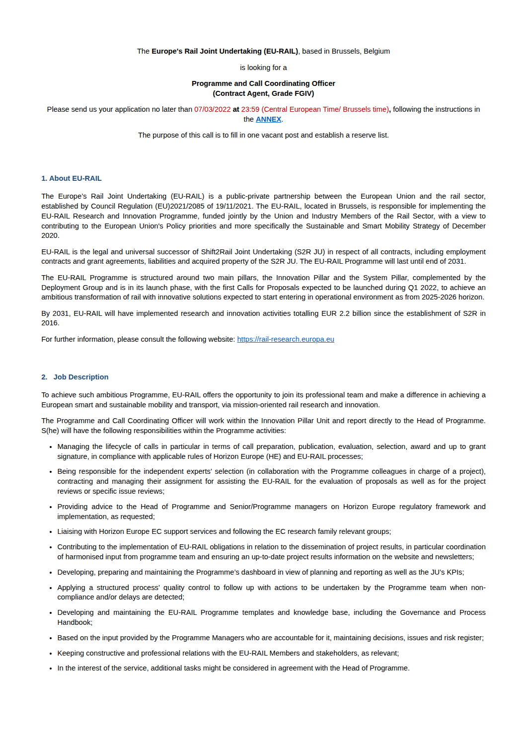The Europe's Rail Joint Undertaking (EU-RAIL), based in Brussels, Belgium
is looking for a
Programme and Call Coordinating Officer
(Contract Agent, Grade FGIV)
Please send us your application no later than 07/03/2022 at 23:59 (Central European Time/ Brussels time), following the instructions in the ANNEX.
The purpose of this call is to fill in one vacant post and establish a reserve list.
1. About EU-RAIL
The Europe’s Rail Joint Undertaking (EU-RAIL) is a public-private partnership between the European Union and the rail sector, established by Council Regulation (EU)2021/2085 of 19/11/2021. The EU-RAIL, located in Brussels, is responsible for implementing the EU-RAIL Research and Innovation Programme, funded jointly by the Union and Industry Members of the Rail Sector, with a view to contributing to the European Union's Policy priorities and more specifically the Sustainable and Smart Mobility Strategy of December 2020.
EU-RAIL is the legal and universal successor of Shift2Rail Joint Undertaking (S2R JU) in respect of all contracts, including employment contracts and grant agreements, liabilities and acquired property of the S2R JU. The EU-RAIL Programme will last until end of 2031.
The EU-RAIL Programme is structured around two main pillars, the Innovation Pillar and the System Pillar, complemented by the Deployment Group and is in its launch phase, with the first Calls for Proposals expected to be launched during Q1 2022, to achieve an ambitious transformation of rail with innovative solutions expected to start entering in operational environment as from 2025-2026 horizon.
By 2031, EU-RAIL will have implemented research and innovation activities totalling EUR 2.2 billion since the establishment of S2R in 2016.
For further information, please consult the following website: https://rail-research.europa.eu
2. Job Description
To achieve such ambitious Programme, EU-RAIL offers the opportunity to join its professional team and make a difference in achieving a European smart and sustainable mobility and transport, via mission-oriented rail research and innovation.
The Programme and Call Coordinating Officer will work within the Innovation Pillar Unit and report directly to the Head of Programme. S(he) will have the following responsibilities within the Programme activities:
Managing the lifecycle of calls in particular in terms of call preparation, publication, evaluation, selection, award and up to grant signature, in compliance with applicable rules of Horizon Europe (HE) and EU-RAIL processes;
Being responsible for the independent experts’ selection (in collaboration with the Programme colleagues in charge of a project), contracting and managing their assignment for assisting the EU-RAIL for the evaluation of proposals as well as for the project reviews or specific issue reviews;
Providing advice to the Head of Programme and Senior/Programme managers on Horizon Europe regulatory framework and implementation, as requested;
Liaising with Horizon Europe EC support services and following the EC research family relevant groups;
Contributing to the implementation of EU-RAIL obligations in relation to the dissemination of project results, in particular coordination of harmonised input from programme team and ensuring an up-to-date project results information on the website and newsletters;
Developing, preparing and maintaining the Programme’s dashboard in view of planning and reporting as well as the JU’s KPIs;
Applying a structured process’ quality control to follow up with actions to be undertaken by the Programme team when non-compliance and/or delays are detected;
Developing and maintaining the EU-RAIL Programme templates and knowledge base, including the Governance and Process Handbook;
Based on the input provided by the Programme Managers who are accountable for it, maintaining decisions, issues and risk register;
Keeping constructive and professional relations with the EU-RAIL Members and stakeholders, as relevant;
In the interest of the service, additional tasks might be considered in agreement with the Head of Programme.